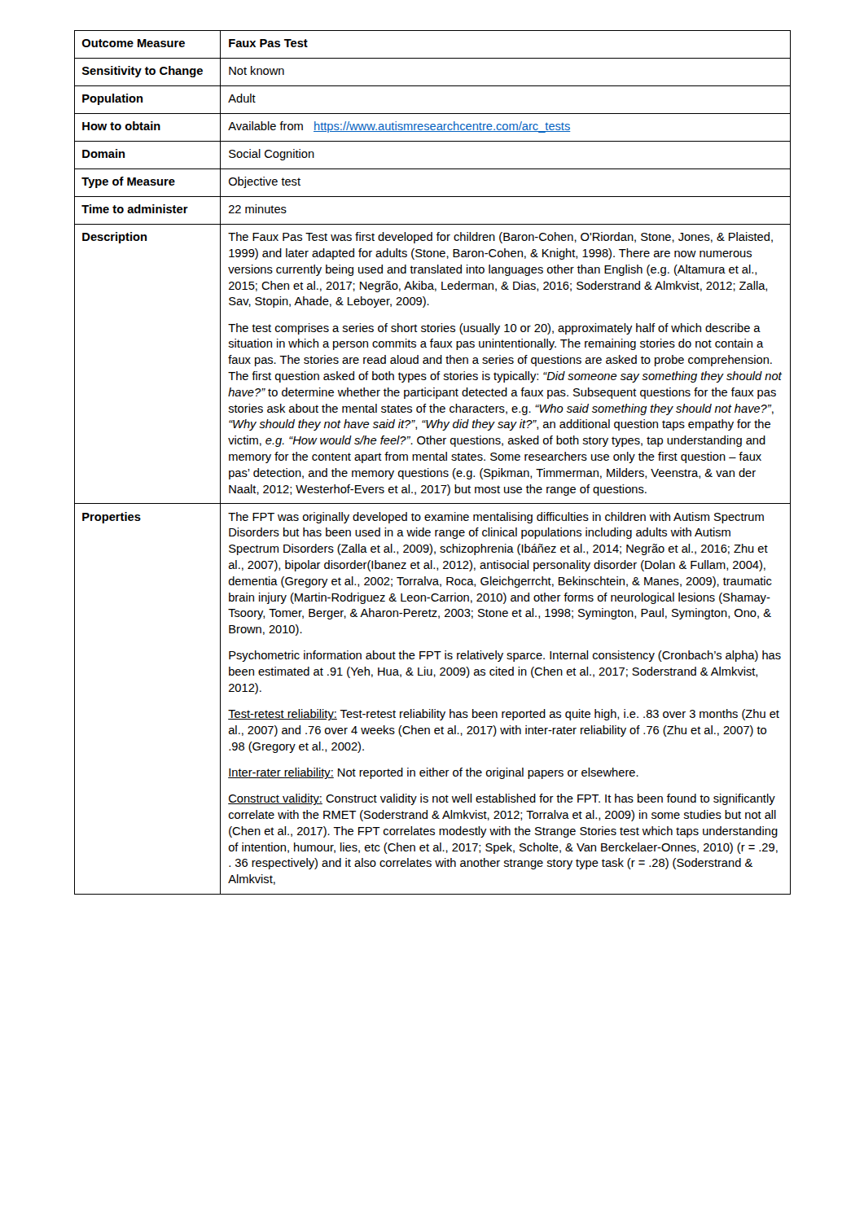| Outcome Measure | Faux Pas Test |
| Sensitivity to Change | Not known |
| Population | Adult |
| How to obtain | Available from https://www.autismresearchcentre.com/arc_tests |
| Domain | Social Cognition |
| Type of Measure | Objective test |
| Time to administer | 22 minutes |
| Description | The Faux Pas Test was first developed for children (Baron-Cohen, O'Riordan, Stone, Jones, & Plaisted, 1999) and later adapted for adults (Stone, Baron-Cohen, & Knight, 1998). There are now numerous versions currently being used and translated into languages other than English (e.g. (Altamura et al., 2015; Chen et al., 2017; Negrão, Akiba, Lederman, & Dias, 2016; Soderstrand & Almkvist, 2012; Zalla, Sav, Stopin, Ahade, & Leboyer, 2009). The test comprises a series of short stories (usually 10 or 20), approximately half of which describe a situation in which a person commits a faux pas unintentionally. The remaining stories do not contain a faux pas. The stories are read aloud and then a series of questions are asked to probe comprehension. The first question asked of both types of stories is typically: “Did someone say something they should not have?” to determine whether the participant detected a faux pas. Subsequent questions for the faux pas stories ask about the mental states of the characters, e.g. “Who said something they should not have?” , “Why should they not have said it?” , “Why did they say it?” , an additional question taps empathy for the victim, e.g. “How would s/he feel?” . Other questions, asked of both story types, tap understanding and memory for the content apart from mental states. Some researchers use only the first question – faux pas’ detection, and the memory questions (e.g. (Spikman, Timmerman, Milders, Veenstra, & van der Naalt, 2012; Westerhof-Evers et al., 2017) but most use the range of questions. |
| Properties | The FPT was originally developed to examine mentalising difficulties in children with Autism Spectrum Disorders but has been used in a wide range of clinical populations including adults with Autism Spectrum Disorders (Zalla et al., 2009), schizophrenia (Ibáñez et al., 2014; Negrão et al., 2016; Zhu et al., 2007), bipolar disorder(Ibanez et al., 2012), antisocial personality disorder (Dolan & Fullam, 2004), dementia (Gregory et al., 2002; Torralva, Roca, Gleichgerrcht, Bekinschtein, & Manes, 2009), traumatic brain injury (Martin-Rodriguez & Leon-Carrion, 2010) and other forms of neurological lesions (Shamay-Tsoory, Tomer, Berger, & Aharon-Peretz, 2003; Stone et al., 1998; Symington, Paul, Symington, Ono, & Brown, 2010). Psychometric information about the FPT is relatively sparce. Internal consistency (Cronbach’s alpha) has been estimated at .91 (Yeh, Hua, & Liu, 2009) as cited in (Chen et al., 2017; Soderstrand & Almkvist, 2012). Test-retest reliability: Test-retest reliability has been reported as quite high, i.e. .83 over 3 months (Zhu et al., 2007) and .76 over 4 weeks (Chen et al., 2017) with inter-rater reliability of .76 (Zhu et al., 2007) to .98 (Gregory et al., 2002). Inter-rater reliability: Not reported in either of the original papers or elsewhere. Construct validity: Construct validity is not well established for the FPT. It has been found to significantly correlate with the RMET (Soderstrand & Almkvist, 2012; Torralva et al., 2009) in some studies but not all (Chen et al., 2017). The FPT correlates modestly with the Strange Stories test which taps understanding of intention, humour, lies, etc (Chen et al., 2017; Spek, Scholte, & Van Berckelaer-Onnes, 2010) (r = .29, . 36 respectively) and it also correlates with another strange story type task (r = .28) (Soderstrand & Almkvist, |